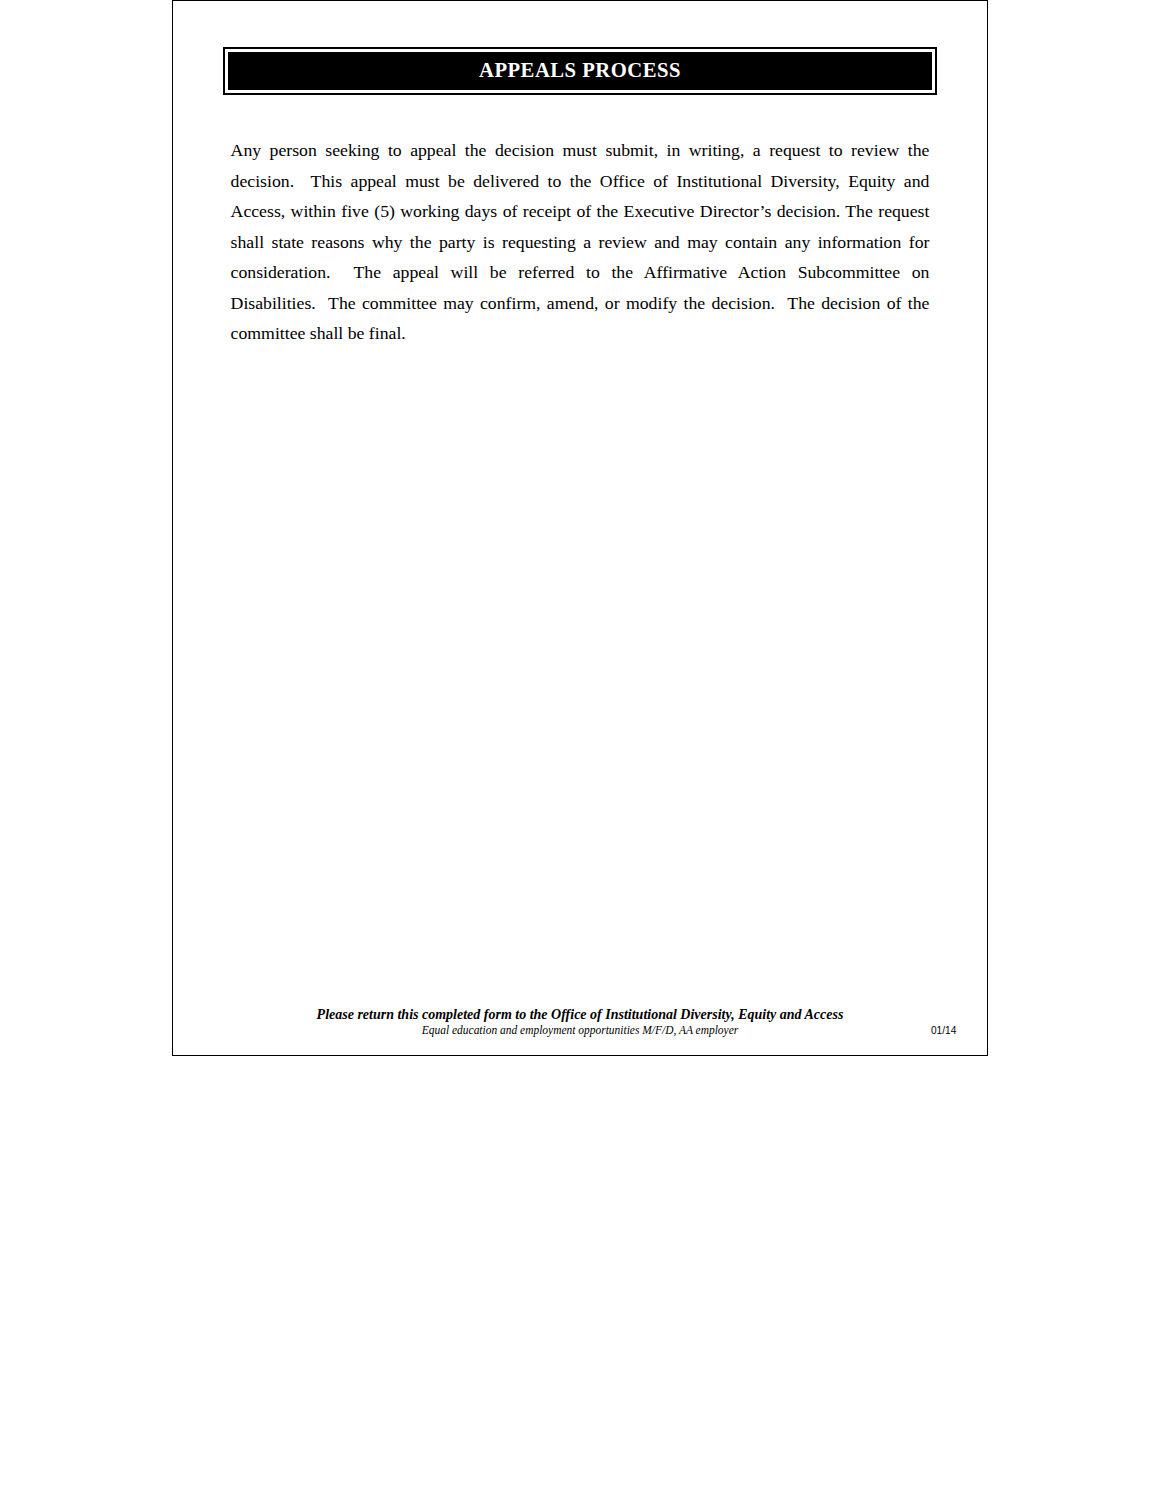APPEALS PROCESS
Any person seeking to appeal the decision must submit, in writing, a request to review the decision. This appeal must be delivered to the Office of Institutional Diversity, Equity and Access, within five (5) working days of receipt of the Executive Director’s decision. The request shall state reasons why the party is requesting a review and may contain any information for consideration. The appeal will be referred to the Affirmative Action Subcommittee on Disabilities. The committee may confirm, amend, or modify the decision. The decision of the committee shall be final.
Please return this completed form to the Office of Institutional Diversity, Equity and Access
Equal education and employment opportunities M/F/D, AA employer 01/14